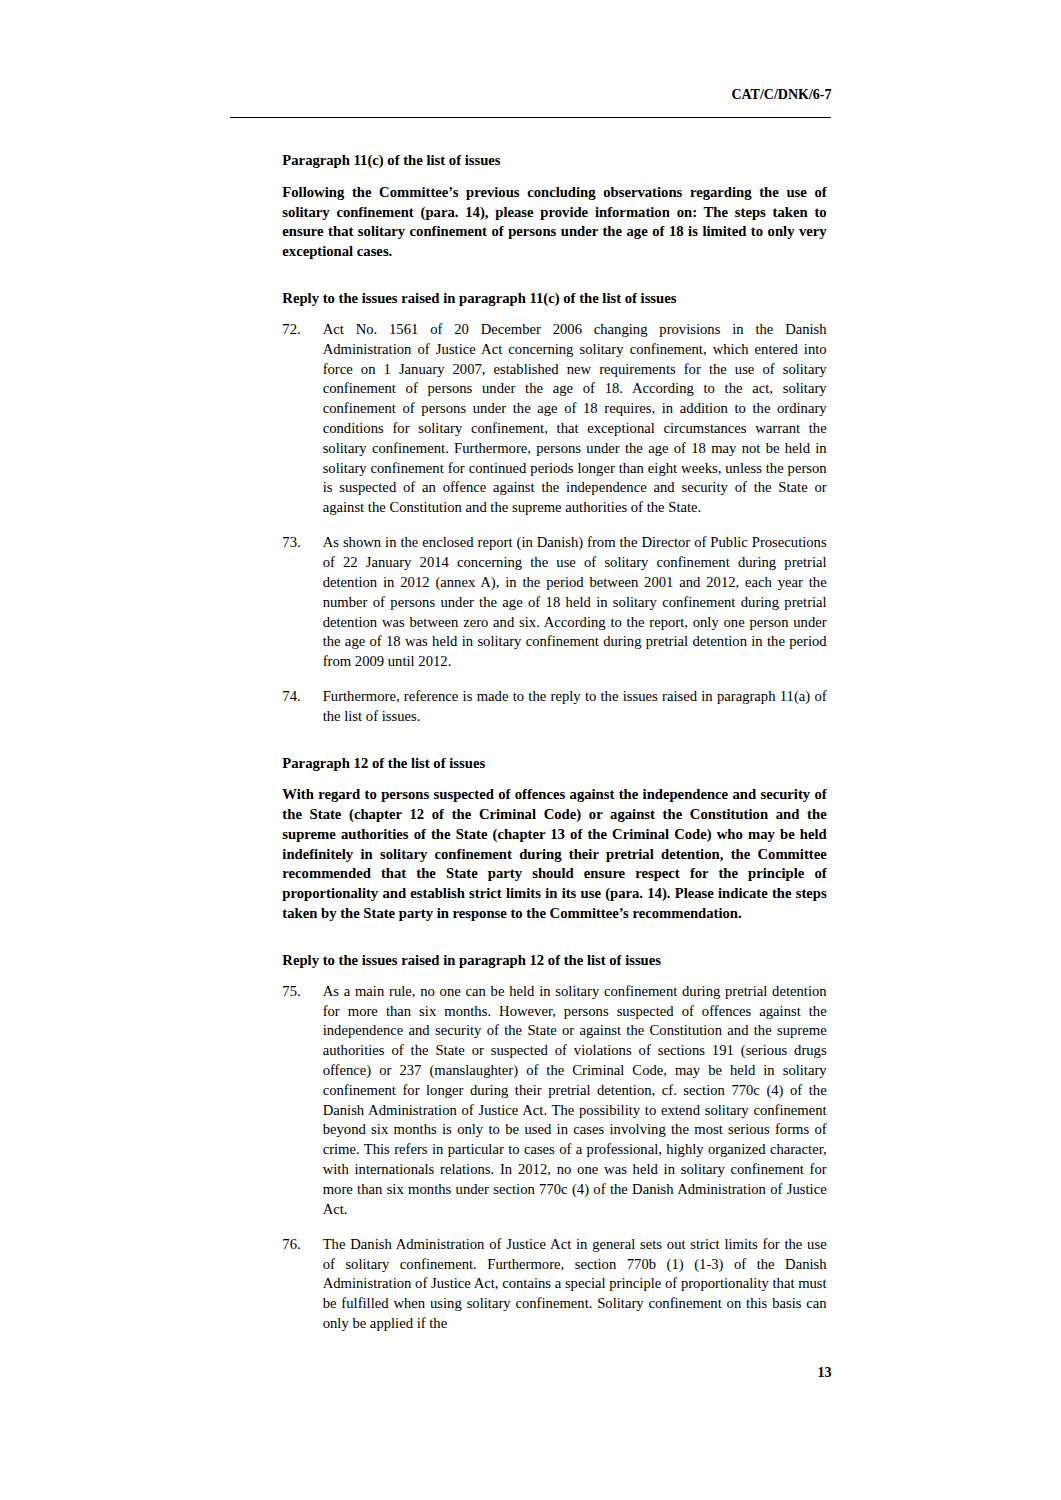CAT/C/DNK/6-7
Paragraph 11(c) of the list of issues
Following the Committee’s previous concluding observations regarding the use of solitary confinement (para. 14), please provide information on: The steps taken to ensure that solitary confinement of persons under the age of 18 is limited to only very exceptional cases.
Reply to the issues raised in paragraph 11(c) of the list of issues
72. Act No. 1561 of 20 December 2006 changing provisions in the Danish Administration of Justice Act concerning solitary confinement, which entered into force on 1 January 2007, established new requirements for the use of solitary confinement of persons under the age of 18. According to the act, solitary confinement of persons under the age of 18 requires, in addition to the ordinary conditions for solitary confinement, that exceptional circumstances warrant the solitary confinement. Furthermore, persons under the age of 18 may not be held in solitary confinement for continued periods longer than eight weeks, unless the person is suspected of an offence against the independence and security of the State or against the Constitution and the supreme authorities of the State.
73. As shown in the enclosed report (in Danish) from the Director of Public Prosecutions of 22 January 2014 concerning the use of solitary confinement during pretrial detention in 2012 (annex A), in the period between 2001 and 2012, each year the number of persons under the age of 18 held in solitary confinement during pretrial detention was between zero and six. According to the report, only one person under the age of 18 was held in solitary confinement during pretrial detention in the period from 2009 until 2012.
74. Furthermore, reference is made to the reply to the issues raised in paragraph 11(a) of the list of issues.
Paragraph 12 of the list of issues
With regard to persons suspected of offences against the independence and security of the State (chapter 12 of the Criminal Code) or against the Constitution and the supreme authorities of the State (chapter 13 of the Criminal Code) who may be held indefinitely in solitary confinement during their pretrial detention, the Committee recommended that the State party should ensure respect for the principle of proportionality and establish strict limits in its use (para. 14). Please indicate the steps taken by the State party in response to the Committee’s recommendation.
Reply to the issues raised in paragraph 12 of the list of issues
75. As a main rule, no one can be held in solitary confinement during pretrial detention for more than six months. However, persons suspected of offences against the independence and security of the State or against the Constitution and the supreme authorities of the State or suspected of violations of sections 191 (serious drugs offence) or 237 (manslaughter) of the Criminal Code, may be held in solitary confinement for longer during their pretrial detention, cf. section 770c (4) of the Danish Administration of Justice Act. The possibility to extend solitary confinement beyond six months is only to be used in cases involving the most serious forms of crime. This refers in particular to cases of a professional, highly organized character, with internationals relations. In 2012, no one was held in solitary confinement for more than six months under section 770c (4) of the Danish Administration of Justice Act.
76. The Danish Administration of Justice Act in general sets out strict limits for the use of solitary confinement. Furthermore, section 770b (1) (1-3) of the Danish Administration of Justice Act, contains a special principle of proportionality that must be fulfilled when using solitary confinement. Solitary confinement on this basis can only be applied if the
13